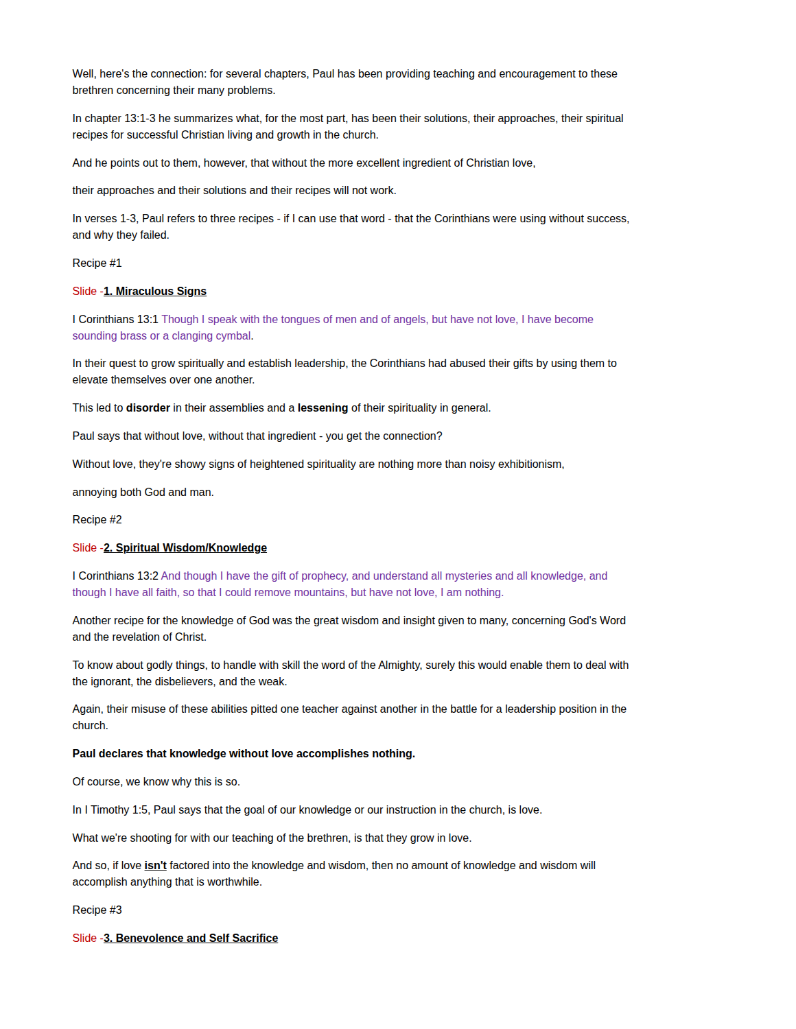Well, here's the connection: for several chapters, Paul has been providing teaching and encouragement to these brethren concerning their many problems.
In chapter 13:1-3 he summarizes what, for the most part, has been their solutions, their approaches, their spiritual recipes for successful Christian living and growth in the church.
And he points out to them, however, that without the more excellent ingredient of Christian love,
their approaches and their solutions and their recipes will not work.
In verses 1-3, Paul refers to three recipes - if I can use that word - that the Corinthians were using without success, and why they failed.
Recipe #1
Slide -1. Miraculous Signs
I Corinthians 13:1 Though I speak with the tongues of men and of angels, but have not love, I have become sounding brass or a clanging cymbal.
In their quest to grow spiritually and establish leadership, the Corinthians had abused their gifts by using them to elevate themselves over one another.
This led to disorder in their assemblies and a lessening of their spirituality in general.
Paul says that without love, without that ingredient - you get the connection?
Without love, they're showy signs of heightened spirituality are nothing more than noisy exhibitionism,
annoying both God and man.
Recipe #2
Slide -2. Spiritual Wisdom/Knowledge
I Corinthians 13:2 And though I have the gift of prophecy, and understand all mysteries and all knowledge, and though I have all faith, so that I could remove mountains, but have not love, I am nothing.
Another recipe for the knowledge of God was the great wisdom and insight given to many, concerning God's Word and the revelation of Christ.
To know about godly things, to handle with skill the word of the Almighty, surely this would enable them to deal with the ignorant, the disbelievers, and the weak.
Again, their misuse of these abilities pitted one teacher against another in the battle for a leadership position in the church.
Paul declares that knowledge without love accomplishes nothing.
Of course, we know why this is so.
In I Timothy 1:5, Paul says that the goal of our knowledge or our instruction in the church, is love.
What we're shooting for with our teaching of the brethren, is that they grow in love.
And so, if love isn't factored into the knowledge and wisdom, then no amount of knowledge and wisdom will accomplish anything that is worthwhile.
Recipe #3
Slide -3. Benevolence and Self Sacrifice